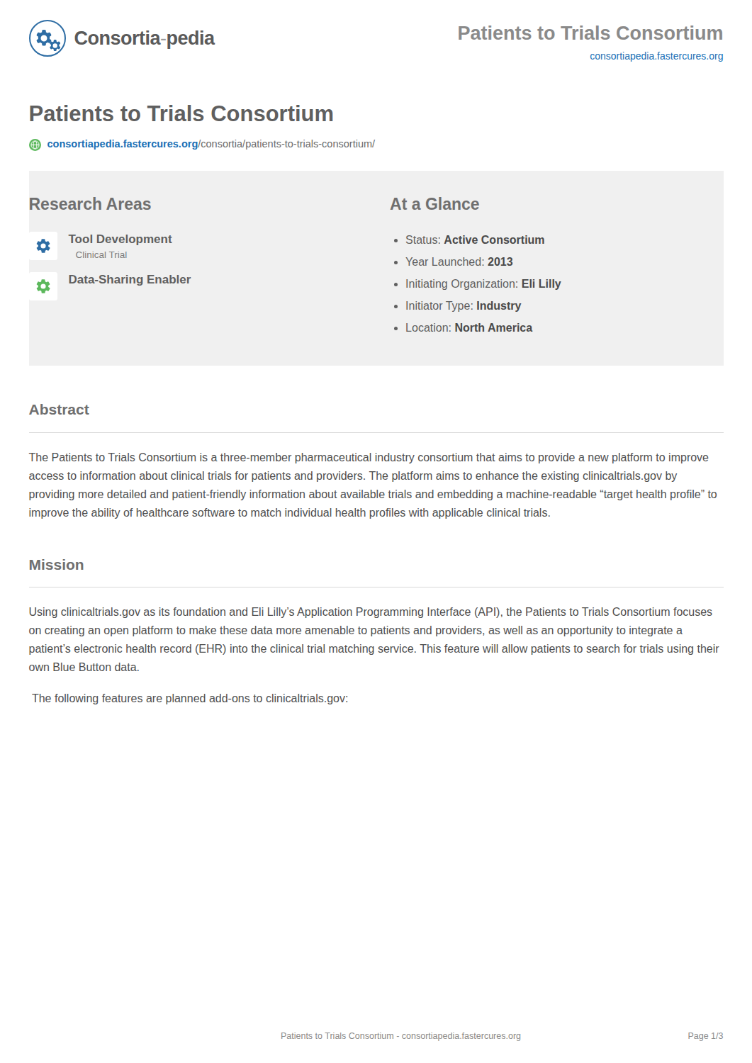Consortia-pedia
Patients to Trials Consortium
consortiapedia.fastercures.org
Patients to Trials Consortium
consortiapedia.fastercures.org/consortia/patients-to-trials-consortium/
Research Areas
Tool Development
Clinical Trial
Data-Sharing Enabler
At a Glance
Status: Active Consortium
Year Launched: 2013
Initiating Organization: Eli Lilly
Initiator Type: Industry
Location: North America
Abstract
The Patients to Trials Consortium is a three-member pharmaceutical industry consortium that aims to provide a new platform to improve access to information about clinical trials for patients and providers. The platform aims to enhance the existing clinicaltrials.gov by providing more detailed and patient-friendly information about available trials and embedding a machine-readable “target health profile” to improve the ability of healthcare software to match individual health profiles with applicable clinical trials.
Mission
Using clinicaltrials.gov as its foundation and Eli Lilly’s Application Programming Interface (API), the Patients to Trials Consortium focuses on creating an open platform to make these data more amenable to patients and providers, as well as an opportunity to integrate a patient’s electronic health record (EHR) into the clinical trial matching service. This feature will allow patients to search for trials using their own Blue Button data.
The following features are planned add-ons to clinicaltrials.gov:
Patients to Trials Consortium - consortiapedia.fastercures.org
Page 1/3